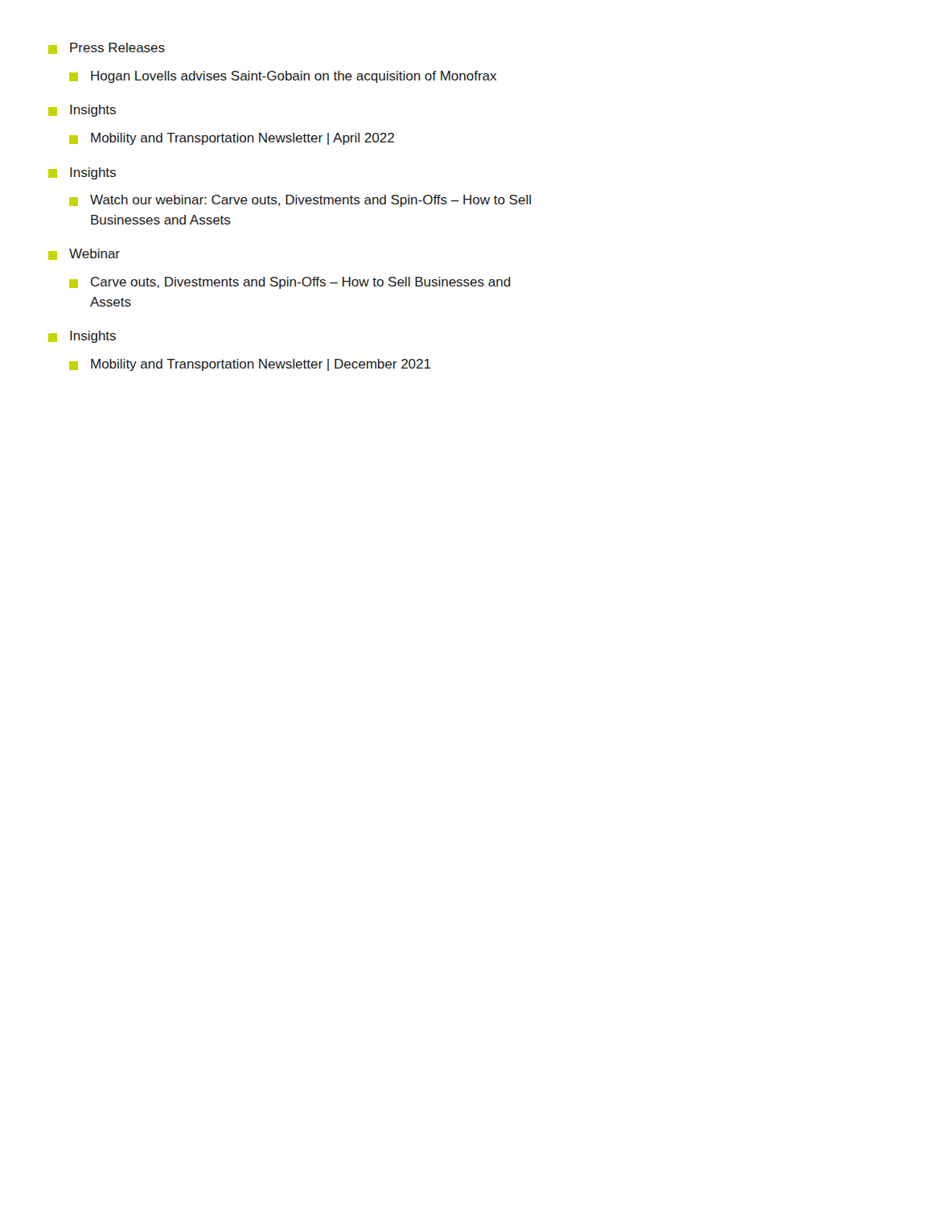Press Releases
Hogan Lovells advises Saint-Gobain on the acquisition of Monofrax
Insights
Mobility and Transportation Newsletter | April 2022
Insights
Watch our webinar: Carve outs, Divestments and Spin-Offs – How to Sell Businesses and Assets
Webinar
Carve outs, Divestments and Spin-Offs – How to Sell Businesses and Assets
Insights
Mobility and Transportation Newsletter | December 2021